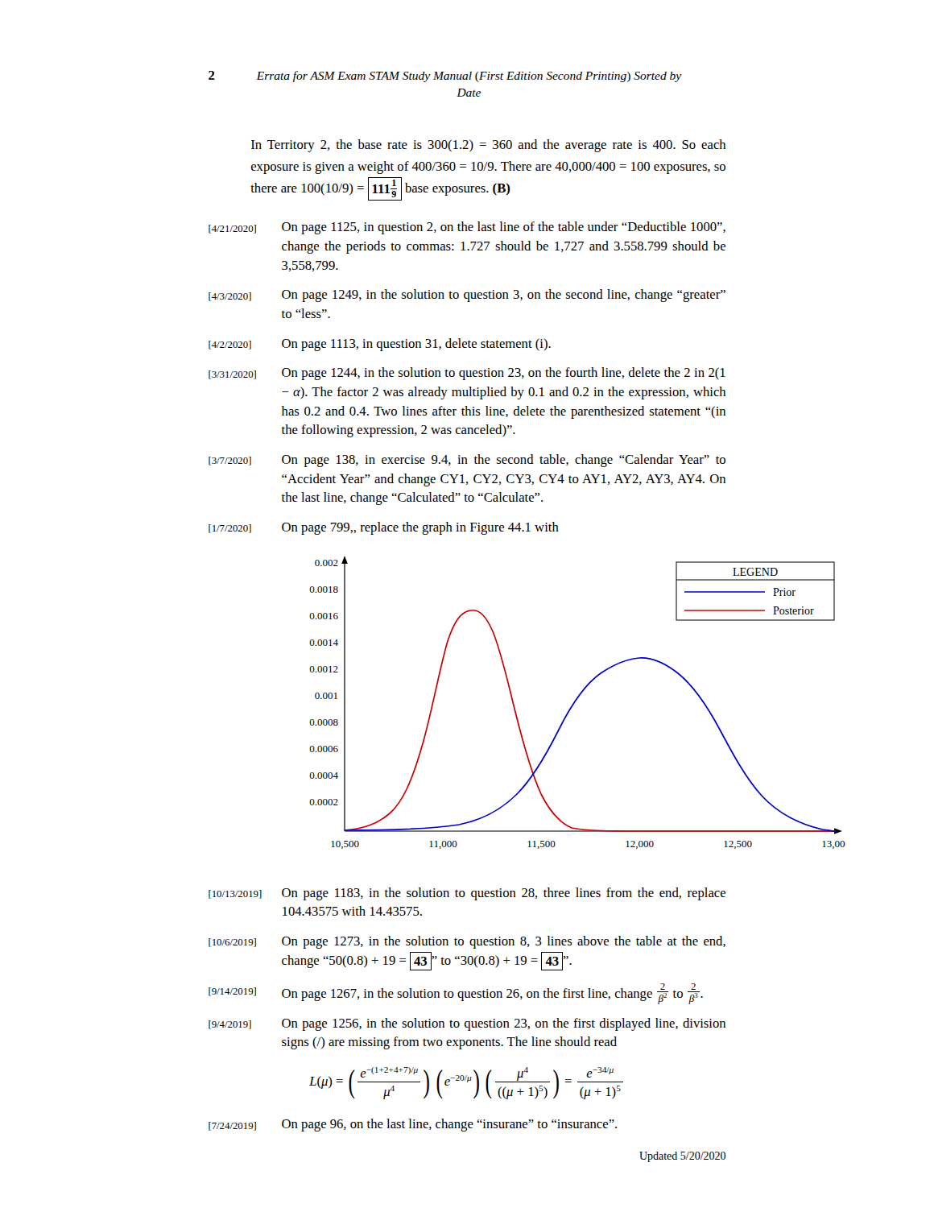2
Errata for ASM Exam STAM Study Manual (First Edition Second Printing) Sorted by Date
In Territory 2, the base rate is 300(1.2) = 360 and the average rate is 400. So each exposure is given a weight of 400/360 = 10/9. There are 40,000/400 = 100 exposures, so there are 100(10/9) = 11119 base exposures. (B)
[4/21/2020]
On page 1125, in question 2, on the last line of the table under “Deductible 1000”, change the periods to commas: 1.727 should be 1,727 and 3.558.799 should be 3,558,799.
[4/3/2020]
On page 1249, in the solution to question 3, on the second line, change “greater” to “less”.
[4/2/2020]
On page 1113, in question 31, delete statement (i).
[3/31/2020]
On page 1244, in the solution to question 23, on the fourth line, delete the 2 in 2(1 − α). The factor 2 was already multiplied by 0.1 and 0.2 in the expression, which has 0.2 and 0.4. Two lines after this line, delete the parenthesized statement “(in the following expression, 2 was canceled)”.
[3/7/2020]
On page 138, in exercise 9.4, in the second table, change “Calendar Year” to “Accident Year” and change CY1, CY2, CY3, CY4 to AY1, AY2, AY3, AY4. On the last line, change “Calculated” to “Calculate”.
[1/7/2020]
On page 799,, replace the graph in Figure 44.1 with
0.002 0.0018 0.0016 0.0014 0.0012 0.001 0.0008 0.0006 0.0004 0.0002 10,500 11,000 11,500 12,000 12,500 13,000 LEGEND Prior Posterior
[10/13/2019]
On page 1183, in the solution to question 28, three lines from the end, replace 104.43575 with 14.43575.
[10/6/2019]
On page 1273, in the solution to question 8, 3 lines above the table at the end, change “50(0.8) + 19 = 43” to “30(0.8) + 19 = 43”.
[9/14/2019]
On page 1267, in the solution to question 26, on the first line, change 2 β2 to 2 β3.
[9/4/2019]
On page 1256, in the solution to question 23, on the first displayed line, division signs (/) are missing from two exponents. The line should read
L(μ) = (e−(1+2+4+7)/μ μ4) (e−20/μ) (μ4((μ + 1)5)) = e−34/μ(μ + 1)5
[7/24/2019]
On page 96, on the last line, change “insurane” to “insurance”.
Updated 5/20/2020